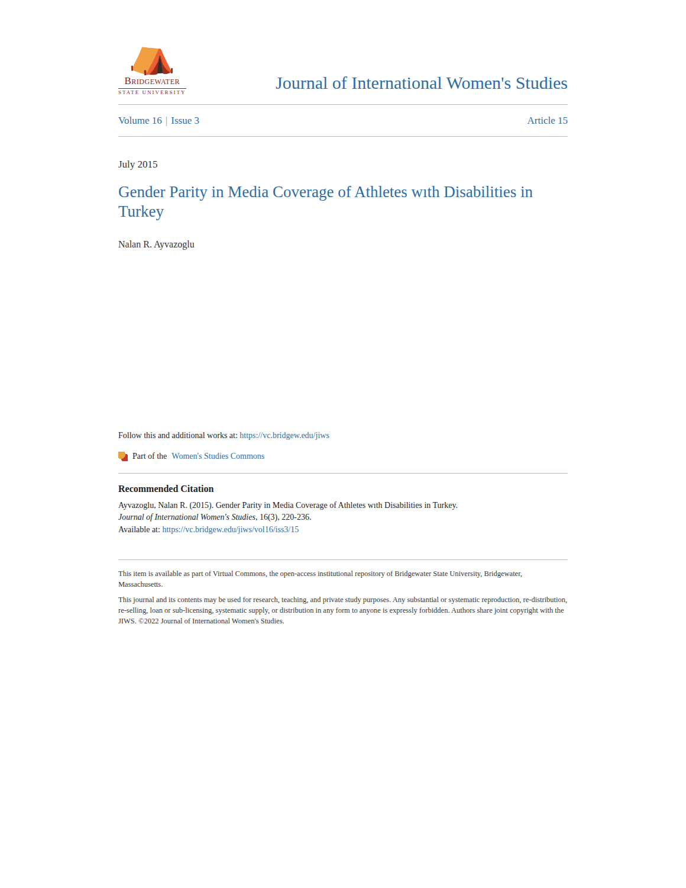⛺ Bridgewater STATE UNIVERSITY
Journal of International Women's Studies
Volume 16|Issue 3
Article 15
July 2015
Gender Parity in Media Coverage of Athletes wıth Disabilities in Turkey
Nalan R. Ayvazoglu
Follow this and additional works at: https://vc.bridgew.edu/jiws
Part of the Women's Studies Commons
Recommended Citation
Ayvazoglu, Nalan R. (2015). Gender Parity in Media Coverage of Athletes wıth Disabilities in Turkey.
Journal of International Women's Studies, 16(3), 220-236.
Available at: https://vc.bridgew.edu/jiws/vol16/iss3/15
This item is available as part of Virtual Commons, the open-access institutional repository of Bridgewater State University, Bridgewater, Massachusetts.
This journal and its contents may be used for research, teaching, and private study purposes. Any substantial or systematic reproduction, re-distribution, re-selling, loan or sub-licensing, systematic supply, or distribution in any form to anyone is expressly forbidden. Authors share joint copyright with the JIWS. ©2022 Journal of International Women's Studies.